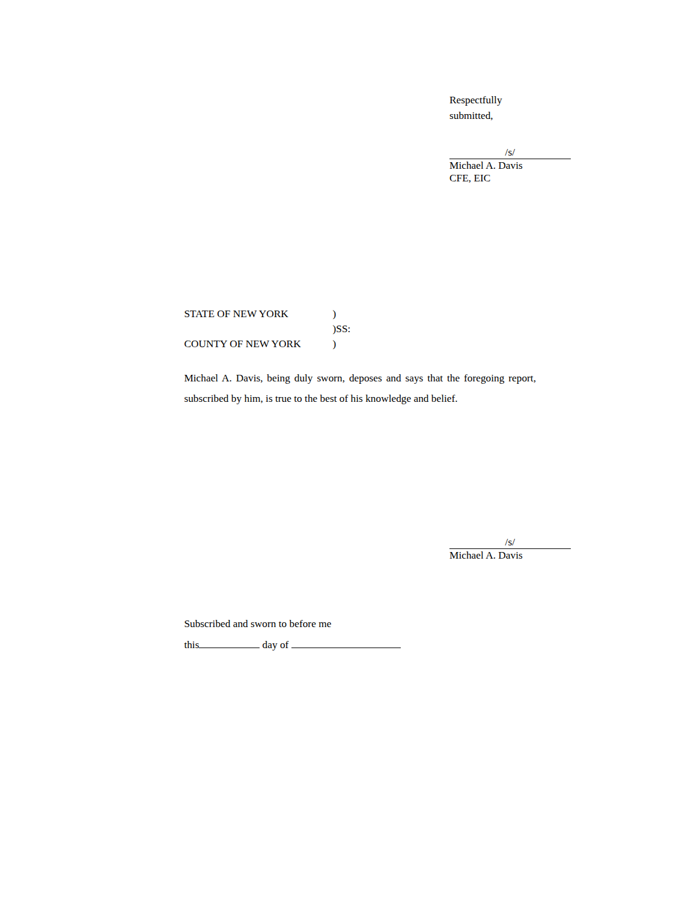Respectfully submitted,
/s/
Michael A. Davis
CFE, EIC
| STATE OF NEW YORK | ) | |
| | )SS: | |
| COUNTY OF NEW YORK | ) | |
Michael A. Davis, being duly sworn, deposes and says that the foregoing report, subscribed by him, is true to the best of his knowledge and belief.
/s/
Michael A. Davis
Subscribed and sworn to before me
this day of